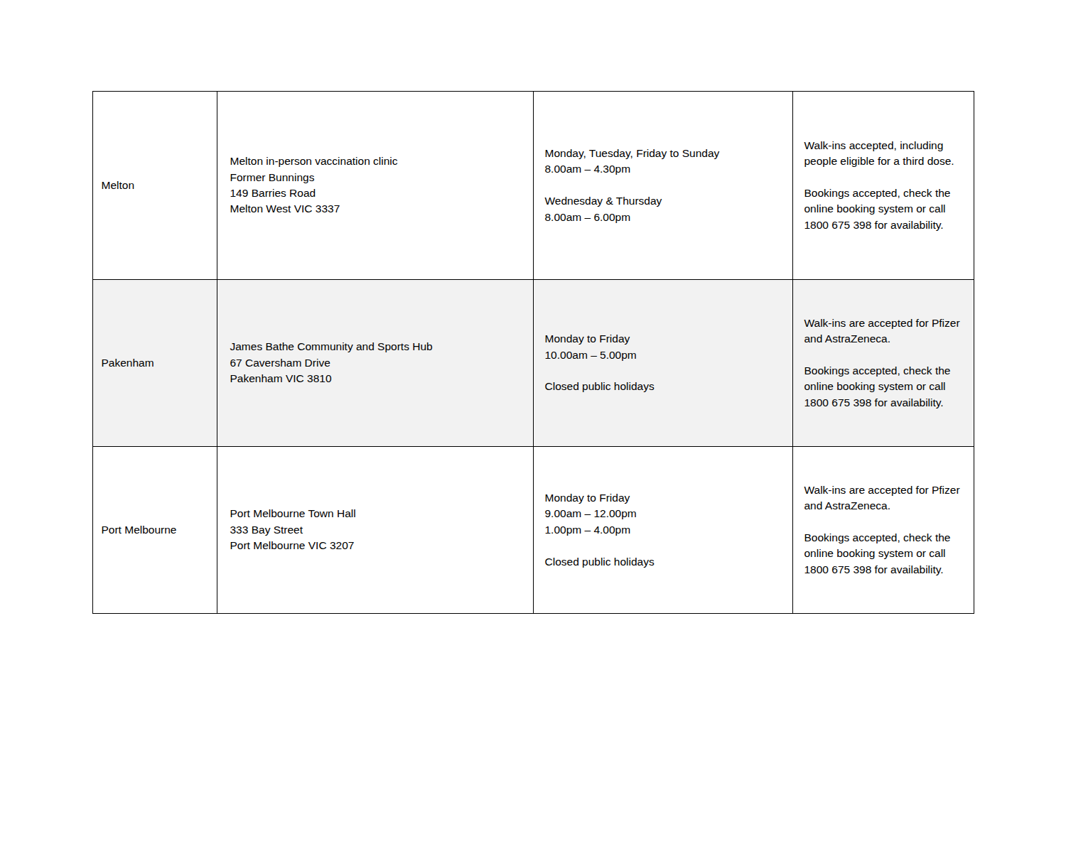| Melton | Melton in-person vaccination clinic Former Bunnings 149 Barries Road Melton West VIC 3337 | Monday, Tuesday, Friday to Sunday 8.00am – 4.30pm Wednesday & Thursday 8.00am – 6.00pm | Walk-ins accepted, including people eligible for a third dose. Bookings accepted, check the online booking system or call 1800 675 398 for availability. |
| Pakenham | James Bathe Community and Sports Hub 67 Caversham Drive Pakenham VIC 3810 | Monday to Friday 10.00am – 5.00pm Closed public holidays | Walk-ins are accepted for Pfizer and AstraZeneca. Bookings accepted, check the online booking system or call 1800 675 398 for availability. |
| Port Melbourne | Port Melbourne Town Hall 333 Bay Street Port Melbourne VIC 3207 | Monday to Friday 9.00am – 12.00pm 1.00pm – 4.00pm Closed public holidays | Walk-ins are accepted for Pfizer and AstraZeneca. Bookings accepted, check the online booking system or call 1800 675 398 for availability. |